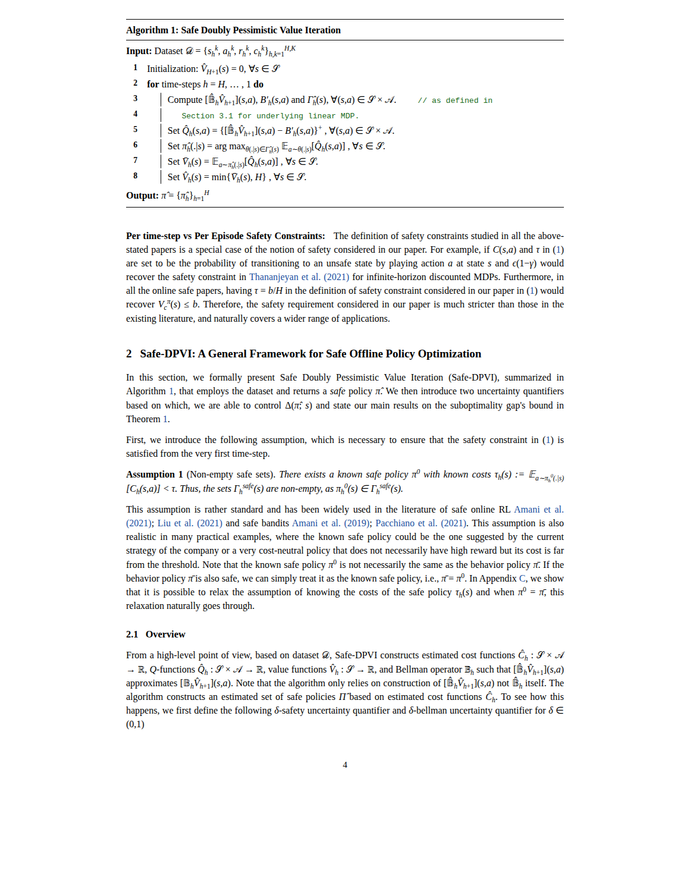Algorithm 1: Safe Doubly Pessimistic Value Iteration
Input: Dataset 𝒟 = {shk, ahk, rhk, chk}h,k=1H,K
Initialization: V̂H+1(s) = 0, ∀s ∈ 𝒮
for time-steps h = H, … , 1 do
Compute [𝔹̂hV̂h+1](s,a), B′h(s,a) and Γ̂h(s), ∀(s,a) ∈ 𝒮 × 𝒜. // as defined in
Section 3.1 for underlying linear MDP.
Set Q̂h(s,a) = {[𝔹̂hV̂h+1](s,a) − B′h(s,a)}+ , ∀(s,a) ∈ 𝒮 × 𝒜.
Set π̂h(.|s) = arg maxθ(.|s)∈Γ̂h(s) 𝔼a∼θ(.|s)[Q̂h(s,a)] , ∀s ∈ 𝒮.
Set V̄h(s) = 𝔼a∼π̂h(.|s)[Q̂h(s,a)] , ∀s ∈ 𝒮.
Set V̂h(s) = min{V̄h(s), H} , ∀s ∈ 𝒮.
Output: π̂ = {π̂h}h=1H
Per time-step vs Per Episode Safety Constraints: The definition of safety constraints studied in all the above-stated papers is a special case of the notion of safety considered in our paper. For example, if C(s,a) and τ in (1) are set to be the probability of transitioning to an unsafe state by playing action a at state s and ϵ(1−γ) would recover the safety constraint in Thananjeyan et al. (2021) for infinite-horizon discounted MDPs. Furthermore, in all the online safe papers, having τ = b/H in the definition of safety constraint considered in our paper in (1) would recover Vcπ(s) ≤ b. Therefore, the safety requirement considered in our paper is much stricter than those in the existing literature, and naturally covers a wider range of applications.
2 Safe-DPVI: A General Framework for Safe Offline Policy Optimization
In this section, we formally present Safe Doubly Pessimistic Value Iteration (Safe-DPVI), summarized in Algorithm 1, that employs the dataset and returns a safe policy π̂. We then introduce two uncertainty quantifiers based on which, we are able to control Δ(π̂; s) and state our main results on the suboptimality gap's bound in Theorem 1.
First, we introduce the following assumption, which is necessary to ensure that the safety constraint in (1) is satisfied from the very first time-step.
Assumption 1 (Non-empty safe sets). There exists a known safe policy π0 with known costs τh(s) := 𝔼a∼πh0(.|s)[Ch(s,a)] < τ. Thus, the sets Γhsafe(s) are non-empty, as πh0(s) ∈ Γhsafe(s).
This assumption is rather standard and has been widely used in the literature of safe online RL Amani et al. (2021); Liu et al. (2021) and safe bandits Amani et al. (2019); Pacchiano et al. (2021). This assumption is also realistic in many practical examples, where the known safe policy could be the one suggested by the current strategy of the company or a very cost-neutral policy that does not necessarily have high reward but its cost is far from the threshold. Note that the known safe policy π0 is not necessarily the same as the behavior policy π̄. If the behavior policy π̄ is also safe, we can simply treat it as the known safe policy, i.e., π̄ = π0. In Appendix C, we show that it is possible to relax the assumption of knowing the costs of the safe policy τh(s) and when π0 = π̄, this relaxation naturally goes through.
2.1 Overview
From a high-level point of view, based on dataset 𝒟, Safe-DPVI constructs estimated cost functions Ĉh : 𝒮 × 𝒜 → ℝ, Q-functions Q̂h : 𝒮 × 𝒜 → ℝ, value functions V̂h : 𝒮 → ℝ, and Bellman operator 𝔹̂h such that [𝔹̂hV̂h+1](s,a) approximates [𝔹hV̂h+1](s,a). Note that the algorithm only relies on construction of [𝔹̂hV̂h+1](s,a) not 𝔹̂h itself. The algorithm constructs an estimated set of safe policies Π̂ based on estimated cost functions Ĉh. To see how this happens, we first define the following δ-safety uncertainty quantifier and δ-bellman uncertainty quantifier for δ ∈ (0,1)
4